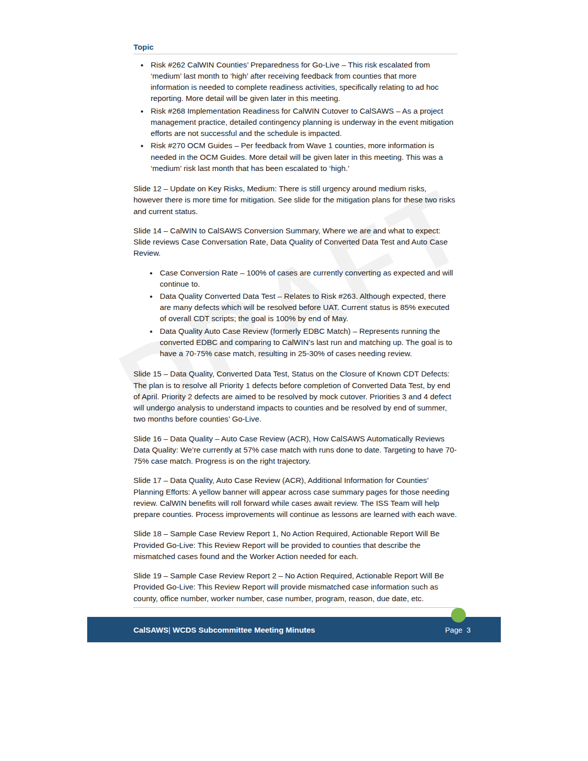DRAFT
Topic
Risk #262 CalWIN Counties’ Preparedness for Go-Live – This risk escalated from ‘medium’ last month to ‘high’ after receiving feedback from counties that more information is needed to complete readiness activities, specifically relating to ad hoc reporting. More detail will be given later in this meeting.
Risk #268 Implementation Readiness for CalWIN Cutover to CalSAWS – As a project management practice, detailed contingency planning is underway in the event mitigation efforts are not successful and the schedule is impacted.
Risk #270 OCM Guides – Per feedback from Wave 1 counties, more information is needed in the OCM Guides. More detail will be given later in this meeting. This was a ‘medium’ risk last month that has been escalated to ‘high.’
Slide 12 – Update on Key Risks, Medium: There is still urgency around medium risks, however there is more time for mitigation. See slide for the mitigation plans for these two risks and current status.
Slide 14 – CalWIN to CalSAWS Conversion Summary, Where we are and what to expect: Slide reviews Case Conversation Rate, Data Quality of Converted Data Test and Auto Case Review.
Case Conversion Rate – 100% of cases are currently converting as expected and will continue to.
Data Quality Converted Data Test – Relates to Risk #263. Although expected, there are many defects which will be resolved before UAT. Current status is 85% executed of overall CDT scripts; the goal is 100% by end of May.
Data Quality Auto Case Review (formerly EDBC Match) – Represents running the converted EDBC and comparing to CalWIN’s last run and matching up. The goal is to have a 70-75% case match, resulting in 25-30% of cases needing review.
Slide 15 – Data Quality, Converted Data Test, Status on the Closure of Known CDT Defects:
The plan is to resolve all Priority 1 defects before completion of Converted Data Test, by end of April. Priority 2 defects are aimed to be resolved by mock cutover. Priorities 3 and 4 defect will undergo analysis to understand impacts to counties and be resolved by end of summer, two months before counties’ Go-Live.
Slide 16 – Data Quality – Auto Case Review (ACR), How CalSAWS Automatically Reviews Data Quality: We’re currently at 57% case match with runs done to date. Targeting to have 70-75% case match. Progress is on the right trajectory.
Slide 17 – Data Quality, Auto Case Review (ACR), Additional Information for Counties’ Planning Efforts: A yellow banner will appear across case summary pages for those needing review. CalWIN benefits will roll forward while cases await review. The ISS Team will help prepare counties. Process improvements will continue as lessons are learned with each wave.
Slide 18 – Sample Case Review Report 1, No Action Required, Actionable Report Will Be Provided Go-Live: This Review Report will be provided to counties that describe the mismatched cases found and the Worker Action needed for each.
Slide 19 – Sample Case Review Report 2 – No Action Required, Actionable Report Will Be Provided Go-Live: This Review Report will provide mismatched case information such as county, office number, worker number, case number, program, reason, due date, etc.
CalSAWS| WCDS Subcommittee Meeting Minutes
Page 3